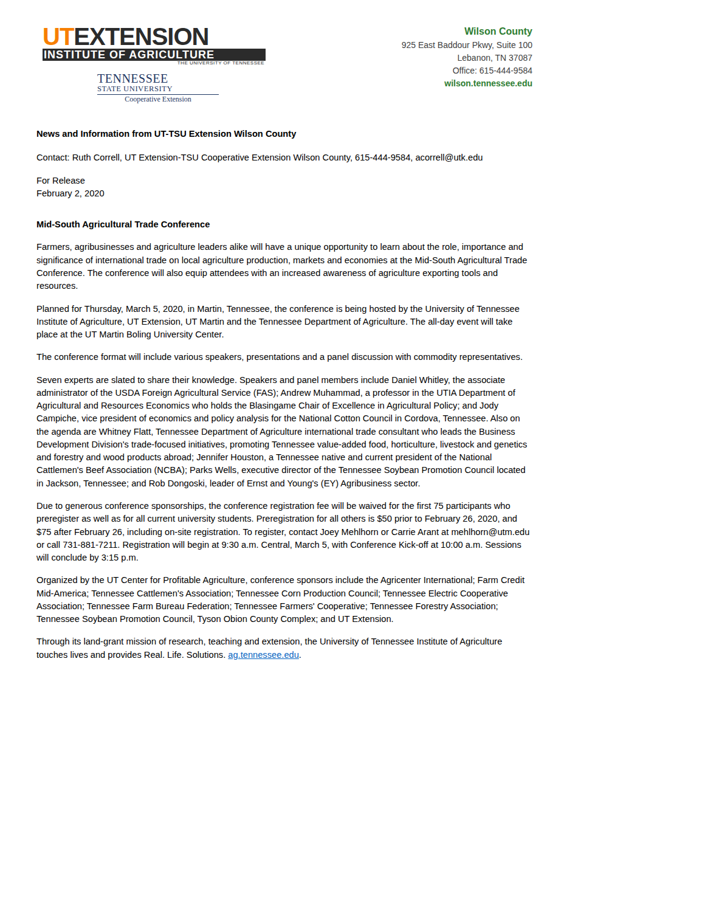UT EXTENSION
INSTITUTE OF AGRICULTURE
THE UNIVERSITY OF TENNESSEE
TENNESSEE
STATE UNIVERSITY
Cooperative Extension
Wilson County
925 East Baddour Pkwy, Suite 100
Lebanon, TN 37087
Office: 615-444-9584
wilson.tennessee.edu
News and Information from UT-TSU Extension Wilson County
Contact: Ruth Correll, UT Extension-TSU Cooperative Extension Wilson County, 615-444-9584, acorrell@utk.edu
For Release
February 2, 2020
Mid-South Agricultural Trade Conference
Farmers, agribusinesses and agriculture leaders alike will have a unique opportunity to learn about the role, importance and significance of international trade on local agriculture production, markets and economies at the Mid-South Agricultural Trade Conference. The conference will also equip attendees with an increased awareness of agriculture exporting tools and resources.
Planned for Thursday, March 5, 2020, in Martin, Tennessee, the conference is being hosted by the University of Tennessee Institute of Agriculture, UT Extension, UT Martin and the Tennessee Department of Agriculture. The all-day event will take place at the UT Martin Boling University Center.
The conference format will include various speakers, presentations and a panel discussion with commodity representatives.
Seven experts are slated to share their knowledge. Speakers and panel members include Daniel Whitley, the associate administrator of the USDA Foreign Agricultural Service (FAS); Andrew Muhammad, a professor in the UTIA Department of Agricultural and Resources Economics who holds the Blasingame Chair of Excellence in Agricultural Policy; and Jody Campiche, vice president of economics and policy analysis for the National Cotton Council in Cordova, Tennessee. Also on the agenda are Whitney Flatt, Tennessee Department of Agriculture international trade consultant who leads the Business Development Division's trade-focused initiatives, promoting Tennessee value-added food, horticulture, livestock and genetics and forestry and wood products abroad; Jennifer Houston, a Tennessee native and current president of the National Cattlemen's Beef Association (NCBA); Parks Wells, executive director of the Tennessee Soybean Promotion Council located in Jackson, Tennessee; and Rob Dongoski, leader of Ernst and Young's (EY) Agribusiness sector.
Due to generous conference sponsorships, the conference registration fee will be waived for the first 75 participants who preregister as well as for all current university students. Preregistration for all others is $50 prior to February 26, 2020, and $75 after February 26, including on-site registration. To register, contact Joey Mehlhorn or Carrie Arant at mehlhorn@utm.edu or call 731-881-7211. Registration will begin at 9:30 a.m. Central, March 5, with Conference Kick-off at 10:00 a.m. Sessions will conclude by 3:15 p.m.
Organized by the UT Center for Profitable Agriculture, conference sponsors include the Agricenter International; Farm Credit Mid-America; Tennessee Cattlemen's Association; Tennessee Corn Production Council; Tennessee Electric Cooperative Association; Tennessee Farm Bureau Federation; Tennessee Farmers' Cooperative; Tennessee Forestry Association; Tennessee Soybean Promotion Council, Tyson Obion County Complex; and UT Extension.
Through its land-grant mission of research, teaching and extension, the University of Tennessee Institute of Agriculture touches lives and provides Real. Life. Solutions. ag.tennessee.edu.